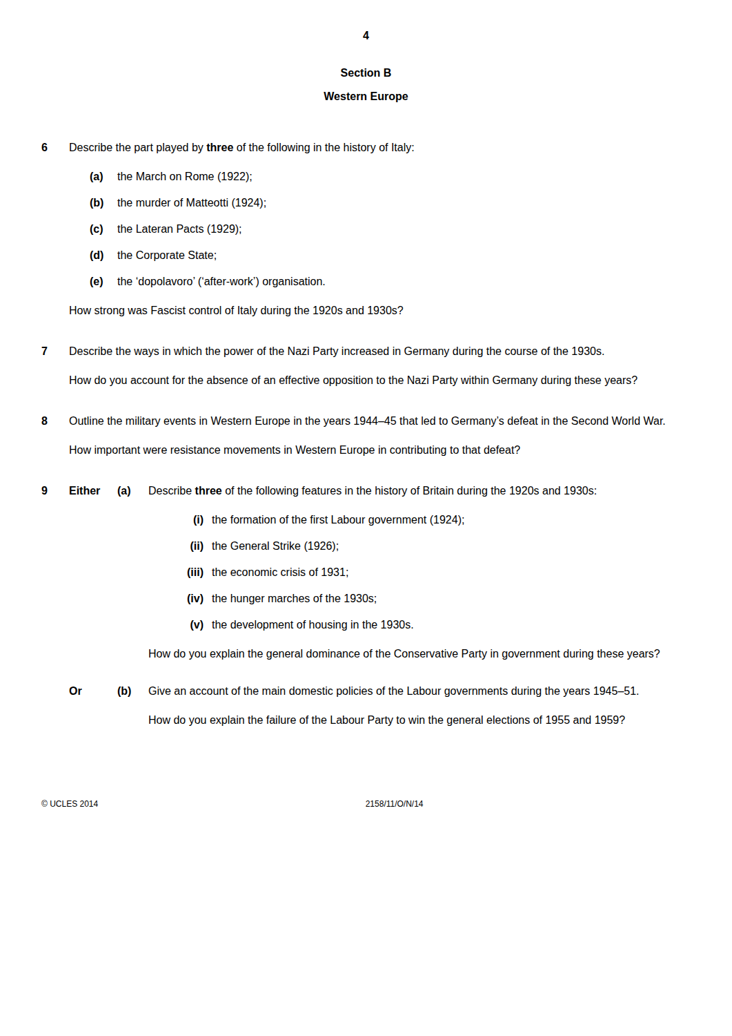4
Section B
Western Europe
6
Describe the part played by three of the following in the history of Italy:
(a) the March on Rome (1922);
(b) the murder of Matteotti (1924);
(c) the Lateran Pacts (1929);
(d) the Corporate State;
(e) the ‘dopolavoro’ (‘after-work’) organisation.
How strong was Fascist control of Italy during the 1920s and 1930s?
7
Describe the ways in which the power of the Nazi Party increased in Germany during the course of the 1930s.
How do you account for the absence of an effective opposition to the Nazi Party within Germany during these years?
8
Outline the military events in Western Europe in the years 1944–45 that led to Germany’s defeat in the Second World War.
How important were resistance movements in Western Europe in contributing to that defeat?
9
Either
(a)
Describe three of the following features in the history of Britain during the 1920s and 1930s:
(i) the formation of the first Labour government (1924);
(ii) the General Strike (1926);
(iii) the economic crisis of 1931;
(iv) the hunger marches of the 1930s;
(v) the development of housing in the 1930s.
How do you explain the general dominance of the Conservative Party in government during these years?
Or
(b)
Give an account of the main domestic policies of the Labour governments during the years 1945–51.
How do you explain the failure of the Labour Party to win the general elections of 1955 and 1959?
© UCLES 2014
2158/11/O/N/14